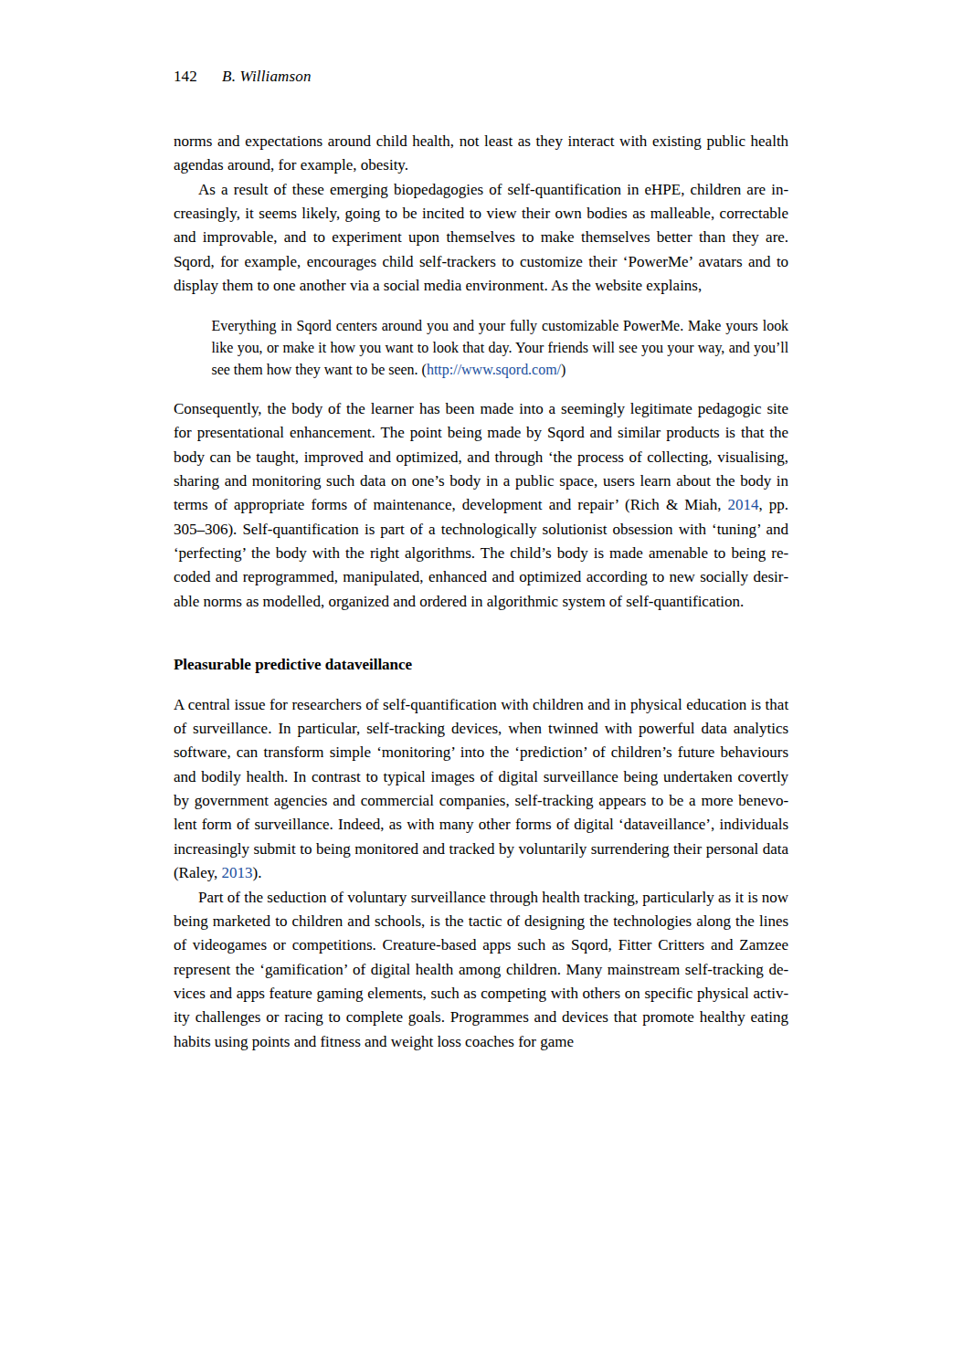142 B. Williamson
norms and expectations around child health, not least as they interact with existing public health agendas around, for example, obesity.
As a result of these emerging biopedagogies of self-quantification in eHPE, children are increasingly, it seems likely, going to be incited to view their own bodies as malleable, correctable and improvable, and to experiment upon themselves to make themselves better than they are. Sqord, for example, encourages child self-trackers to customize their ‘PowerMe’ avatars and to display them to one another via a social media environment. As the website explains,
Everything in Sqord centers around you and your fully customizable PowerMe. Make yours look like you, or make it how you want to look that day. Your friends will see you your way, and you’ll see them how they want to be seen. (http://www.sqord.com/)
Consequently, the body of the learner has been made into a seemingly legitimate pedagogic site for presentational enhancement. The point being made by Sqord and similar products is that the body can be taught, improved and optimized, and through ‘the process of collecting, visualising, sharing and monitoring such data on one’s body in a public space, users learn about the body in terms of appropriate forms of maintenance, development and repair’ (Rich & Miah, 2014, pp. 305–306). Self-quantification is part of a technologically solutionist obsession with ‘tuning’ and ‘perfecting’ the body with the right algorithms. The child’s body is made amenable to being recoded and reprogrammed, manipulated, enhanced and optimized according to new socially desirable norms as modelled, organized and ordered in algorithmic system of self-quantification.
Pleasurable predictive dataveillance
A central issue for researchers of self-quantification with children and in physical education is that of surveillance. In particular, self-tracking devices, when twinned with powerful data analytics software, can transform simple ‘monitoring’ into the ‘prediction’ of children’s future behaviours and bodily health. In contrast to typical images of digital surveillance being undertaken covertly by government agencies and commercial companies, self-tracking appears to be a more benevolent form of surveillance. Indeed, as with many other forms of digital ‘dataveillance’, individuals increasingly submit to being monitored and tracked by voluntarily surrendering their personal data (Raley, 2013).
Part of the seduction of voluntary surveillance through health tracking, particularly as it is now being marketed to children and schools, is the tactic of designing the technologies along the lines of videogames or competitions. Creature-based apps such as Sqord, Fitter Critters and Zamzee represent the ‘gamification’ of digital health among children. Many mainstream self-tracking devices and apps feature gaming elements, such as competing with others on specific physical activity challenges or racing to complete goals. Programmes and devices that promote healthy eating habits using points and fitness and weight loss coaches for game